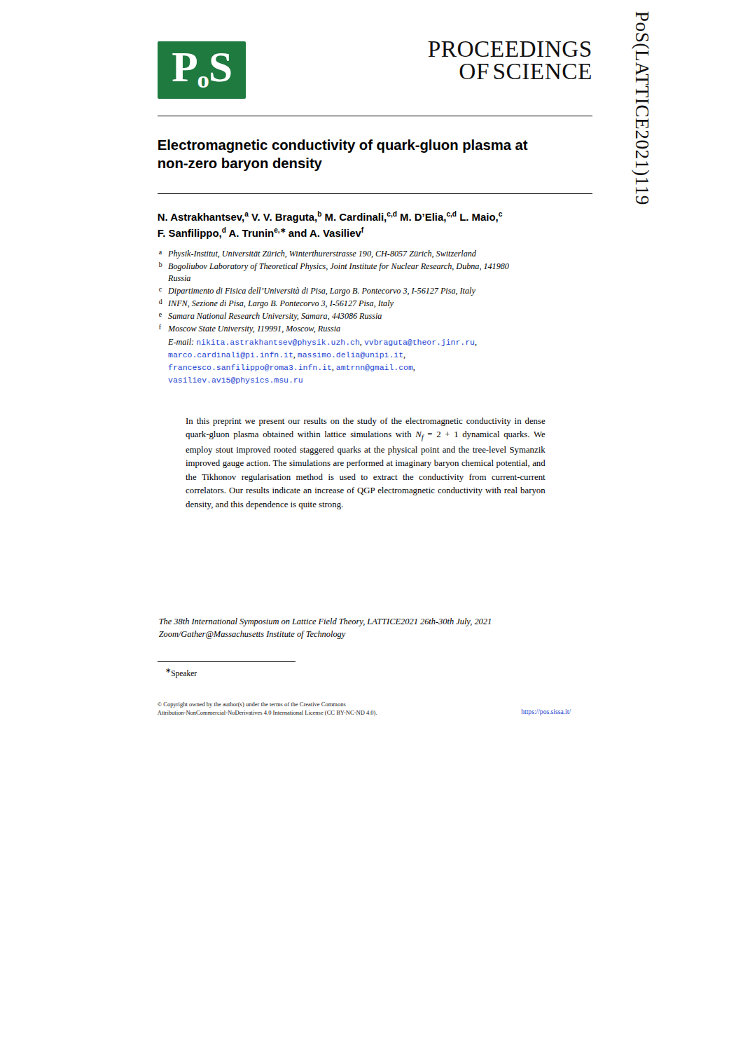PoS
PROCEEDINGS
OF SCIENCE
PoS(LATTICE2021)119
Electromagnetic conductivity of quark-gluon plasma at non-zero baryon density
N. Astrakhantsev,a V. V. Braguta,b M. Cardinali,c,d M. D’Elia,c,d L. Maio,c
F. Sanfilippo,d A. Trunine,∗ and A. Vasilievf
a Physik-Institut, Universität Zürich, Winterthurerstrasse 190, CH-8057 Zürich, Switzerland
b Bogoliubov Laboratory of Theoretical Physics, Joint Institute for Nuclear Research, Dubna, 141980Russia
c Dipartimento di Fisica dell’Università di Pisa, Largo B. Pontecorvo 3, I-56127 Pisa, Italy
d INFN, Sezione di Pisa, Largo B. Pontecorvo 3, I-56127 Pisa, Italy
e Samara National Research University, Samara, 443086 Russia
f Moscow State University, 119991, Moscow, Russia
E-mail: nikita.astrakhantsev@physik.uzh.ch, vvbraguta@theor.jinr.ru,
marco.cardinali@pi.infn.it, massimo.delia@unipi.it,
francesco.sanfilippo@roma3.infn.it, amtrnn@gmail.com,
vasiliev.av15@physics.msu.ru
In this preprint we present our results on the study of the electromagnetic conductivity in dense quark-gluon plasma obtained within lattice simulations with Nf = 2 + 1 dynamical quarks. We employ stout improved rooted staggered quarks at the physical point and the tree-level Symanzik improved gauge action. The simulations are performed at imaginary baryon chemical potential, and the Tikhonov regularisation method is used to extract the conductivity from current-current correlators. Our results indicate an increase of QGP electromagnetic conductivity with real baryon density, and this dependence is quite strong.
The 38th International Symposium on Lattice Field Theory, LATTICE2021 26th-30th July, 2021
Zoom/Gather@Massachusetts Institute of Technology
∗Speaker
© Copyright owned by the author(s) under the terms of the Creative Commons
Attribution-NonCommercial-NoDerivatives 4.0 International License (CC BY-NC-ND 4.0). https://pos.sissa.it/